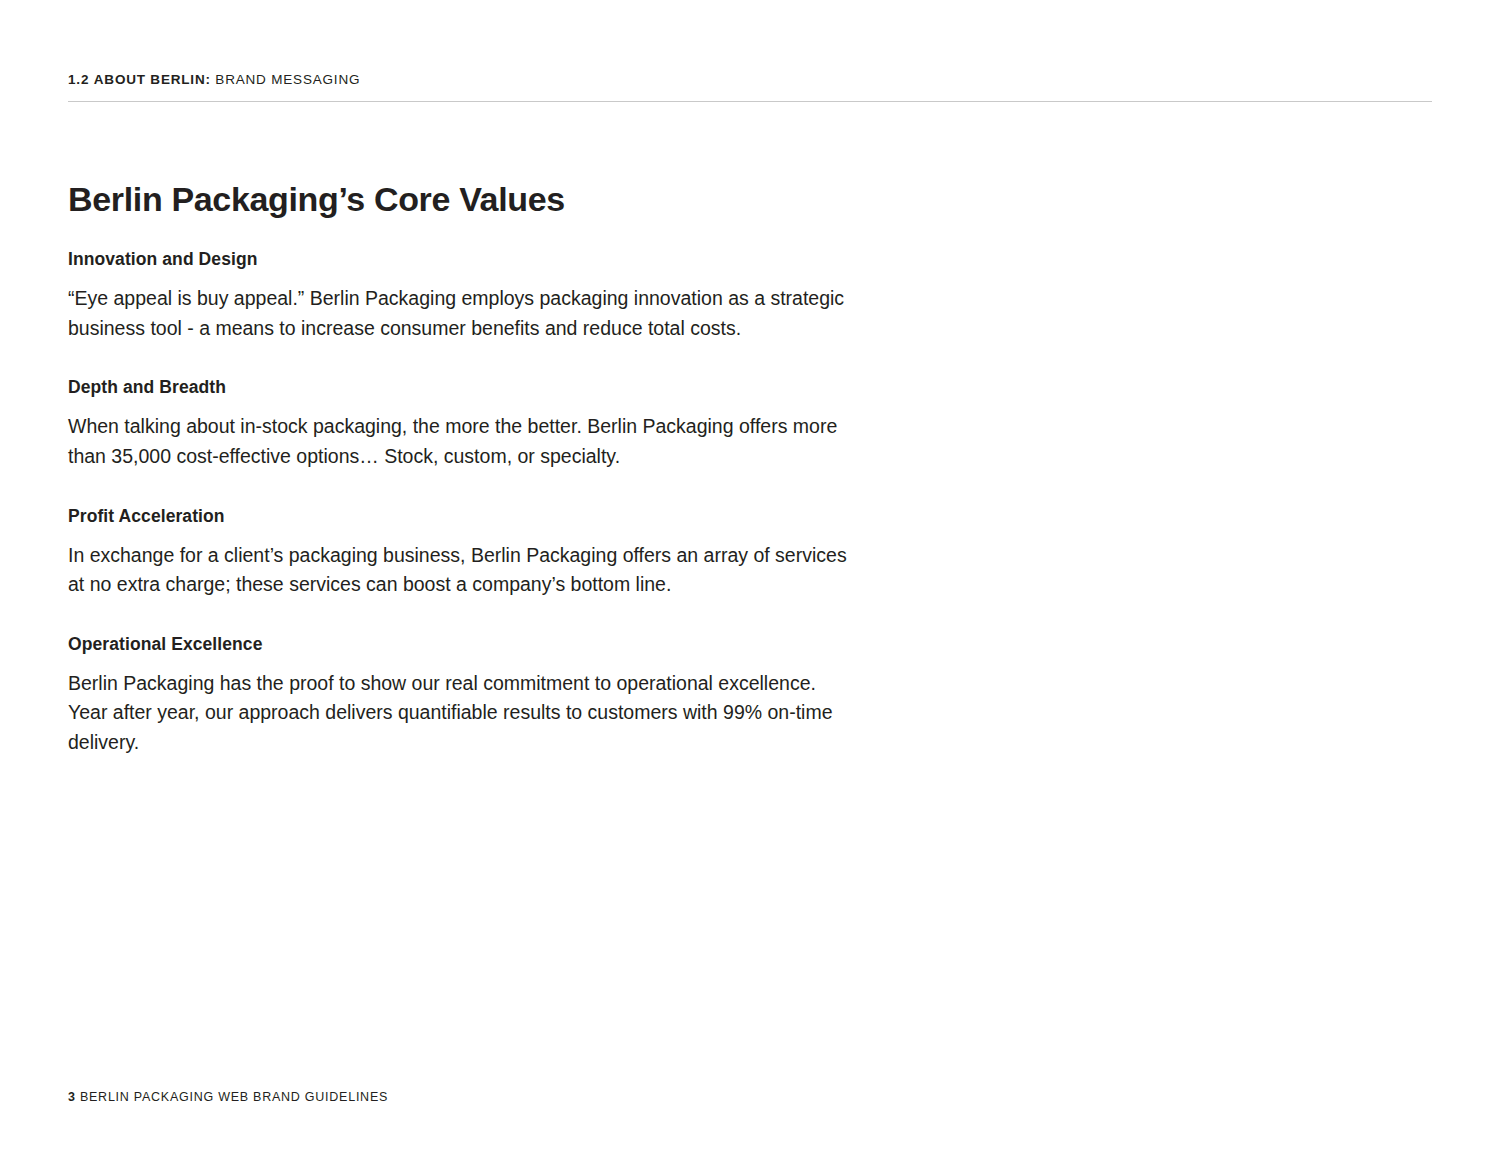1.2 ABOUT BERLIN: BRAND MESSAGING
Berlin Packaging’s Core Values
Innovation and Design
“Eye appeal is buy appeal.” Berlin Packaging employs packaging innovation as a strategic business tool - a means to increase consumer benefits and reduce total costs.
Depth and Breadth
When talking about in-stock packaging, the more the better. Berlin Packaging offers more than 35,000 cost-effective options… Stock, custom, or specialty.
Profit Acceleration
In exchange for a client’s packaging business, Berlin Packaging offers an array of services at no extra charge; these services can boost a company’s bottom line.
Operational Excellence
Berlin Packaging has the proof to show our real commitment to operational excellence. Year after year, our approach delivers quantifiable results to customers with 99% on-time delivery.
3 Berlin Packaging Web Brand Guidelines